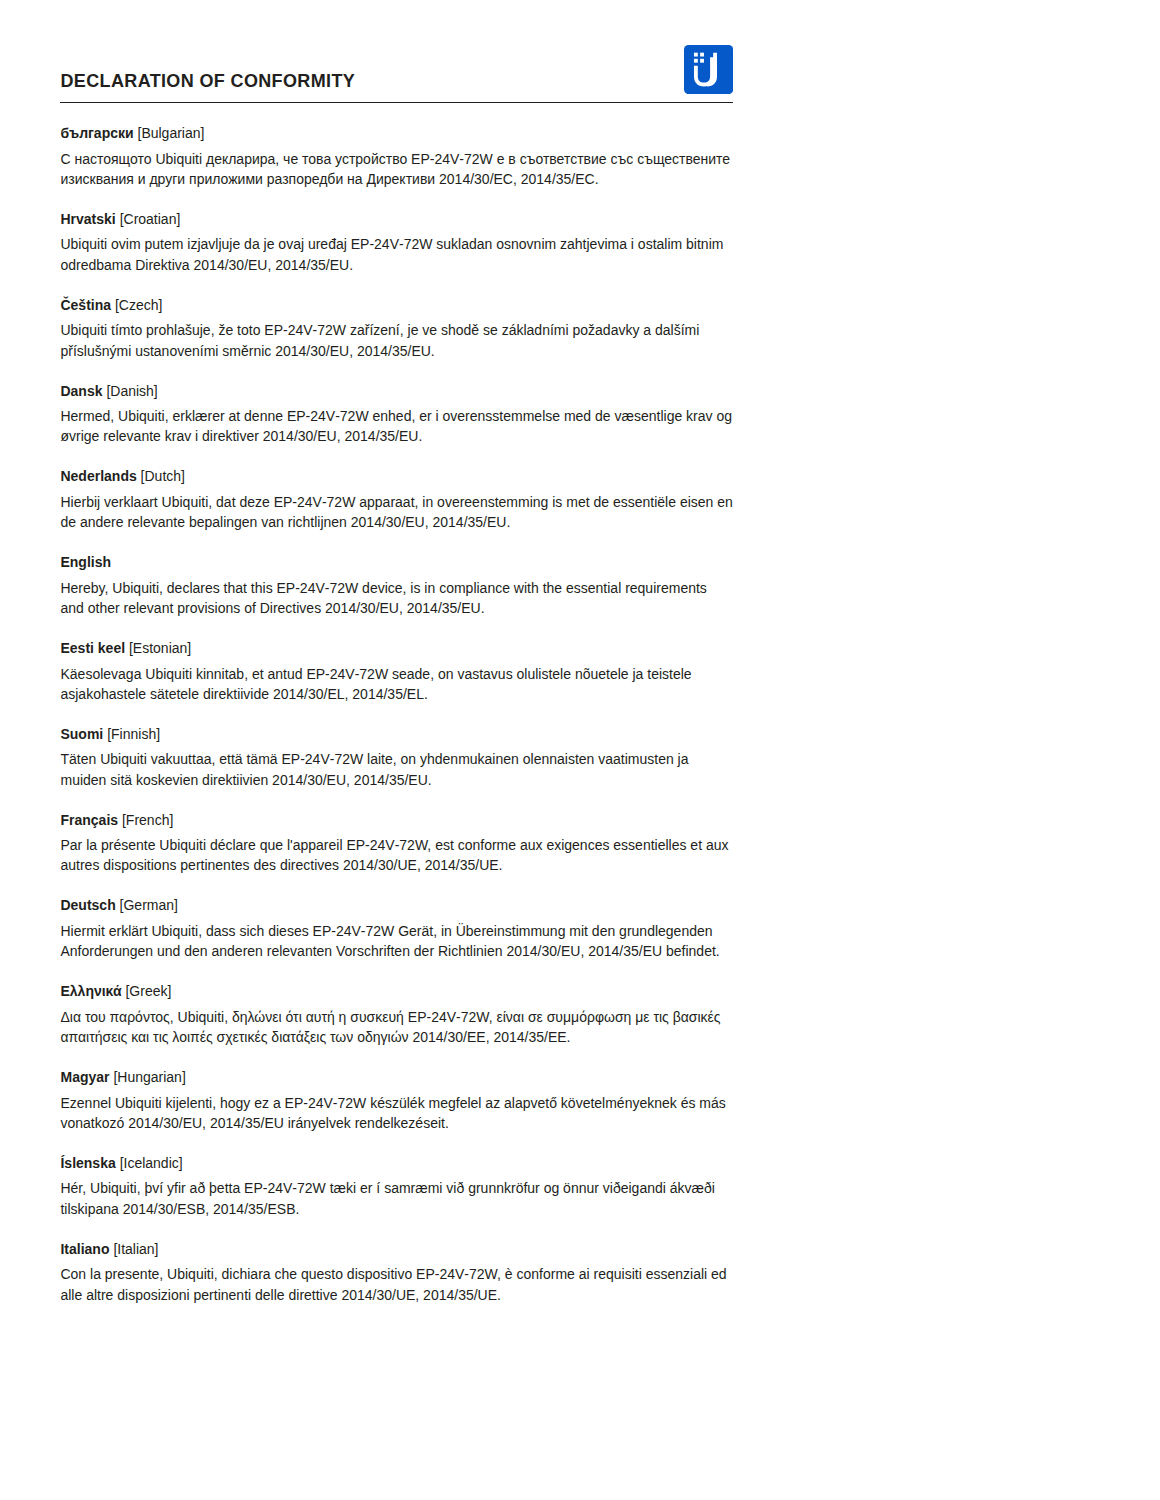Declaration of Conformity
български [Bulgarian]
С настоящото Ubiquiti декларира, че това устройство EP‑24V‑72W е в съответствие със съществените изисквания и други приложими разпоредби на Директиви 2014/30/ЕС, 2014/35/ЕС.
Hrvatski [Croatian]
Ubiquiti ovim putem izjavljuje da je ovaj uređaj EP‑24V‑72W sukladan osnovnim zahtjevima i ostalim bitnim odredbama Direktiva 2014/30/EU, 2014/35/EU.
Čeština [Czech]
Ubiquiti tímto prohlašuje, že toto EP‑24V‑72W zařízení, je ve shodě se základními požadavky a dalšími příslušnými ustanoveními směrnic 2014/30/EU, 2014/35/EU.
Dansk [Danish]
Hermed, Ubiquiti, erklærer at denne EP‑24V‑72W enhed, er i overensstemmelse med de væsentlige krav og øvrige relevante krav i direktiver 2014/30/EU, 2014/35/EU.
Nederlands [Dutch]
Hierbij verklaart Ubiquiti, dat deze EP‑24V‑72W apparaat, in overeenstemming is met de essentiële eisen en de andere relevante bepalingen van richtlijnen 2014/30/EU, 2014/35/EU.
English
Hereby, Ubiquiti, declares that this EP‑24V‑72W device, is in compliance with the essential requirements and other relevant provisions of Directives 2014/30/EU, 2014/35/EU.
Eesti keel [Estonian]
Käesolevaga Ubiquiti kinnitab, et antud EP‑24V‑72W seade, on vastavus olulistele nõuetele ja teistele asjakohastele sätetele direktiivide 2014/30/EL, 2014/35/EL.
Suomi [Finnish]
Täten Ubiquiti vakuuttaa, että tämä EP‑24V‑72W laite, on yhdenmukainen olennaisten vaatimusten ja muiden sitä koskevien direktiivien 2014/30/EU, 2014/35/EU.
Français [French]
Par la présente Ubiquiti déclare que l'appareil EP‑24V‑72W, est conforme aux exigences essentielles et aux autres dispositions pertinentes des directives 2014/30/UE, 2014/35/UE.
Deutsch [German]
Hiermit erklärt Ubiquiti, dass sich dieses EP‑24V‑72W Gerät, in Übereinstimmung mit den grundlegenden Anforderungen und den anderen relevanten Vorschriften der Richtlinien 2014/30/EU, 2014/35/EU befindet.
Ελληνικά [Greek]
Δια του παρόντος, Ubiquiti, δηλώνει ότι αυτή η συσκευή EP‑24V‑72W, είναι σε συμμόρφωση με τις βασικές απαιτήσεις και τις λοιπές σχετικές διατάξεις των οδηγιών 2014/30/ΕΕ, 2014/35/ΕΕ.
Magyar [Hungarian]
Ezennel Ubiquiti kijelenti, hogy ez a EP‑24V‑72W készülék megfelel az alapvető követelményeknek és más vonatkozó 2014/30/EU, 2014/35/EU irányelvek rendelkezéseit.
Íslenska [Icelandic]
Hér, Ubiquiti, því yfir að þetta EP‑24V‑72W tæki er í samræmi við grunnkröfur og önnur viðeigandi ákvæði tilskipana 2014/30/ESB, 2014/35/ESB.
Italiano [Italian]
Con la presente, Ubiquiti, dichiara che questo dispositivo EP‑24V‑72W, è conforme ai requisiti essenziali ed alle altre disposizioni pertinenti delle direttive 2014/30/UE, 2014/35/UE.